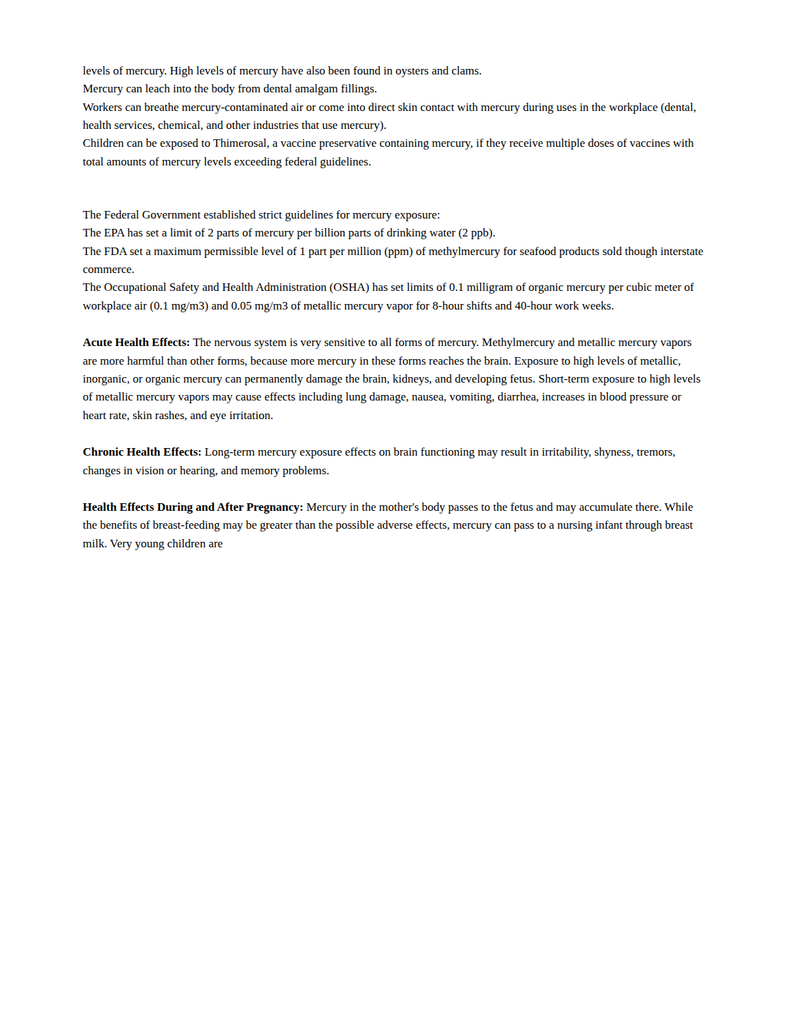levels of mercury. High levels of mercury have also been found in oysters and clams.
Mercury can leach into the body from dental amalgam fillings.
Workers can breathe mercury-contaminated air or come into direct skin contact with mercury during uses in the workplace (dental, health services, chemical, and other industries that use mercury).
Children can be exposed to Thimerosal, a vaccine preservative containing mercury, if they receive multiple doses of vaccines with total amounts of mercury levels exceeding federal guidelines.
The Federal Government established strict guidelines for mercury exposure:
The EPA has set a limit of 2 parts of mercury per billion parts of drinking water (2 ppb).
The FDA set a maximum permissible level of 1 part per million (ppm) of methylmercury for seafood products sold though interstate commerce.
The Occupational Safety and Health Administration (OSHA) has set limits of 0.1 milligram of organic mercury per cubic meter of workplace air (0.1 mg/m3) and 0.05 mg/m3 of metallic mercury vapor for 8-hour shifts and 40-hour work weeks.
Acute Health Effects: The nervous system is very sensitive to all forms of mercury. Methylmercury and metallic mercury vapors are more harmful than other forms, because more mercury in these forms reaches the brain. Exposure to high levels of metallic, inorganic, or organic mercury can permanently damage the brain, kidneys, and developing fetus. Short-term exposure to high levels of metallic mercury vapors may cause effects including lung damage, nausea, vomiting, diarrhea, increases in blood pressure or heart rate, skin rashes, and eye irritation.
Chronic Health Effects: Long-term mercury exposure effects on brain functioning may result in irritability, shyness, tremors, changes in vision or hearing, and memory problems.
Health Effects During and After Pregnancy: Mercury in the mother's body passes to the fetus and may accumulate there. While the benefits of breast-feeding may be greater than the possible adverse effects, mercury can pass to a nursing infant through breast milk. Very young children are